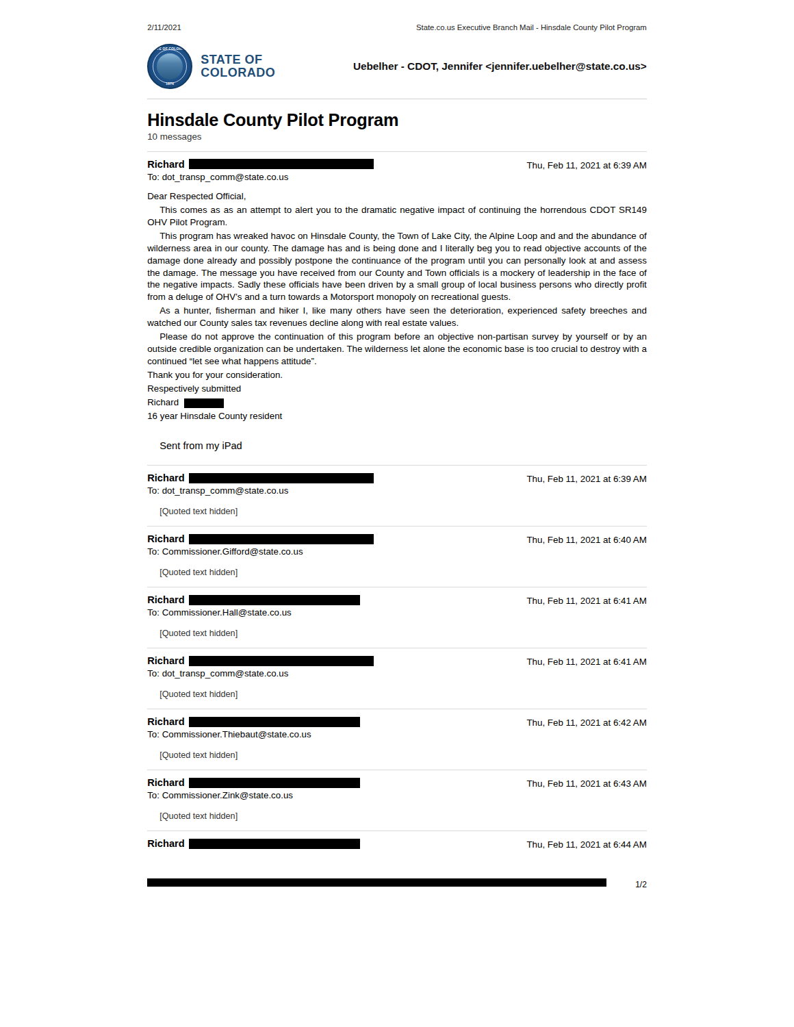2/11/2021
State.co.us Executive Branch Mail - Hinsdale County Pilot Program
STATE OF COLORADO
1876
STATE OF
COLORADO
Uebelher - CDOT, Jennifer <jennifer.uebelher@state.co.us>
Hinsdale County Pilot Program
10 messages
Richard
Thu, Feb 11, 2021 at 6:39 AM
To: dot_transp_comm@state.co.us
Dear Respected Official,
This comes as as an attempt to alert you to the dramatic negative impact of continuing the horrendous CDOT SR149 OHV Pilot Program.
This program has wreaked havoc on Hinsdale County, the Town of Lake City, the Alpine Loop and and the abundance of wilderness area in our county. The damage has and is being done and I literally beg you to read objective accounts of the damage done already and possibly postpone the continuance of the program until you can personally look at and assess the damage. The message you have received from our County and Town officials is a mockery of leadership in the face of the negative impacts. Sadly these officials have been driven by a small group of local business persons who directly profit from a deluge of OHV’s and a turn towards a Motorsport monopoly on recreational guests.
As a hunter, fisherman and hiker I, like many others have seen the deterioration, experienced safety breeches and watched our County sales tax revenues decline along with real estate values.
Please do not approve the continuation of this program before an objective non-partisan survey by yourself or by an outside credible organization can be undertaken. The wilderness let alone the economic base is too crucial to destroy with a continued “let see what happens attitude”.
Thank you for your consideration.
Respectively submitted
Richard
16 year Hinsdale County resident
Sent from my iPad
Richard
Thu, Feb 11, 2021 at 6:39 AM
To: dot_transp_comm@state.co.us
[Quoted text hidden]
Richard
Thu, Feb 11, 2021 at 6:40 AM
To: Commissioner.Gifford@state.co.us
[Quoted text hidden]
Richard
Thu, Feb 11, 2021 at 6:41 AM
To: Commissioner.Hall@state.co.us
[Quoted text hidden]
Richard
Thu, Feb 11, 2021 at 6:41 AM
To: dot_transp_comm@state.co.us
[Quoted text hidden]
Richard
Thu, Feb 11, 2021 at 6:42 AM
To: Commissioner.Thiebaut@state.co.us
[Quoted text hidden]
Richard
Thu, Feb 11, 2021 at 6:43 AM
To: Commissioner.Zink@state.co.us
[Quoted text hidden]
Richard
Thu, Feb 11, 2021 at 6:44 AM
1/2